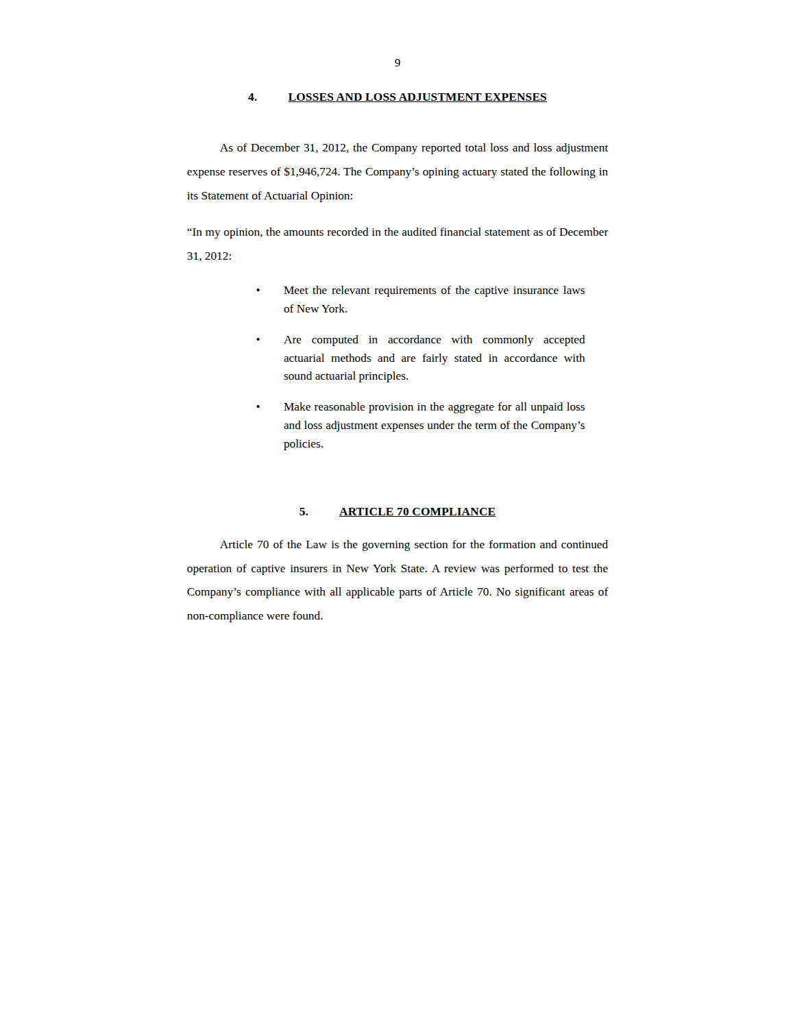9
4. LOSSES AND LOSS ADJUSTMENT EXPENSES
As of December 31, 2012, the Company reported total loss and loss adjustment expense reserves of $1,946,724. The Company’s opining actuary stated the following in its Statement of Actuarial Opinion:
“In my opinion, the amounts recorded in the audited financial statement as of December 31, 2012:
Meet the relevant requirements of the captive insurance laws of New York.
Are computed in accordance with commonly accepted actuarial methods and are fairly stated in accordance with sound actuarial principles.
Make reasonable provision in the aggregate for all unpaid loss and loss adjustment expenses under the term of the Company’s policies.
5. ARTICLE 70 COMPLIANCE
Article 70 of the Law is the governing section for the formation and continued operation of captive insurers in New York State. A review was performed to test the Company’s compliance with all applicable parts of Article 70. No significant areas of non-compliance were found.